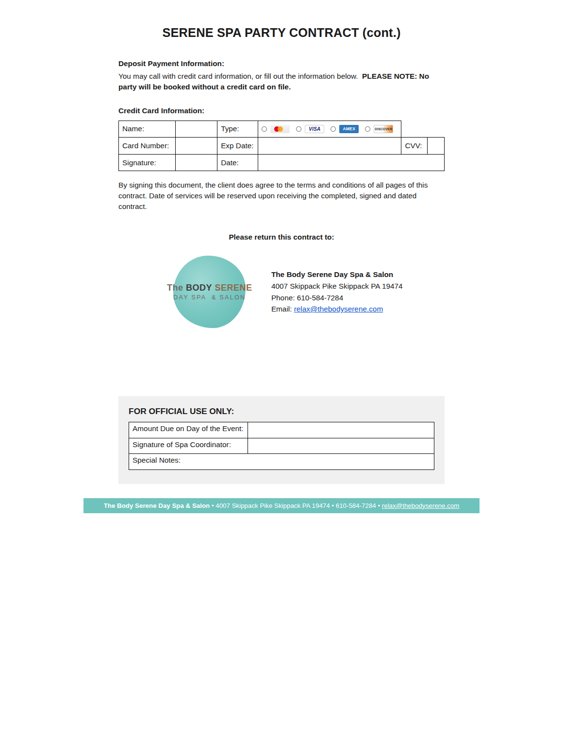SERENE SPA PARTY CONTRACT (cont.)
Deposit Payment Information:
You may call with credit card information, or fill out the information below. PLEASE NOTE: No party will be booked without a credit card on file.
Credit Card Information:
| Name: | | Type: | VISA AMEX DISCOVER |
| Card Number: | | Exp Date: | | CVV: | |
| Signature: | | Date: | |
By signing this document, the client does agree to the terms and conditions of all pages of this contract. Date of services will be reserved upon receiving the completed, signed and dated contract.
Please return this contract to:
The BODY SERENE
DAY SPA & SALON
The Body Serene Day Spa & Salon
4007 Skippack Pike Skippack PA 19474
Phone: 610-584-7284
Email: relax@thebodyserene.com
FOR OFFICIAL USE ONLY:
| Amount Due on Day of the Event: | |
| Signature of Spa Coordinator: | |
| Special Notes: |
The Body Serene Day Spa & Salon • 4007 Skippack Pike Skippack PA 19474 • 610-584-7284 • relax@thebodyserene.com